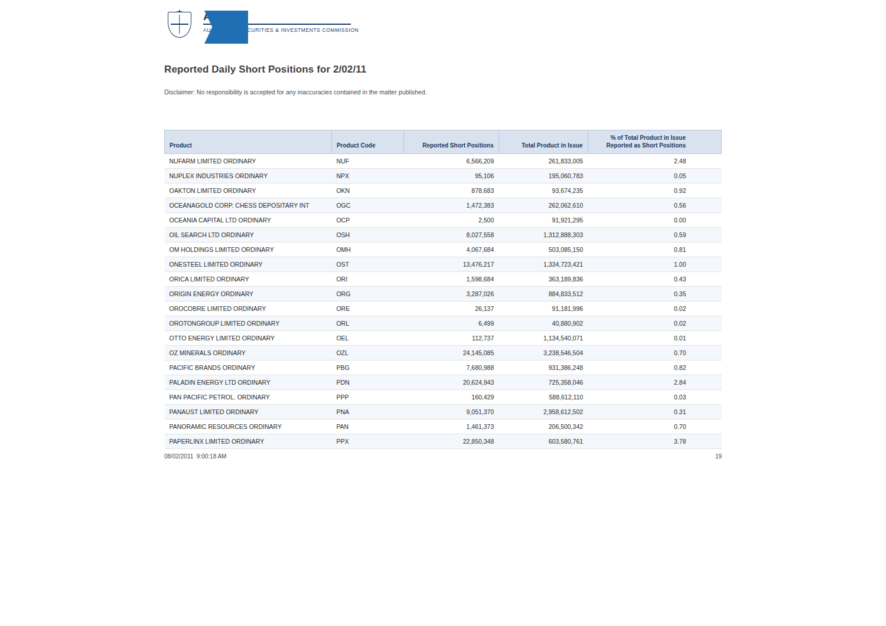★
ASIC
Australian Securities & Investments Commission
Reported Daily Short Positions for 2/02/11
Disclaimer: No responsibility is accepted for any inaccuracies contained in the matter published.
| Product | Product Code | Reported Short Positions | Total Product in Issue | % of Total Product in Issue Reported as Short Positions |
| --- | --- | --- | --- | --- |
| NUFARM LIMITED ORDINARY | NUF | 6,566,209 | 261,833,005 | 2.48 |
| NUPLEX INDUSTRIES ORDINARY | NPX | 95,106 | 195,060,783 | 0.05 |
| OAKTON LIMITED ORDINARY | OKN | 878,683 | 93,674,235 | 0.92 |
| OCEANAGOLD CORP. CHESS DEPOSITARY INT | OGC | 1,472,383 | 262,062,610 | 0.56 |
| OCEANIA CAPITAL LTD ORDINARY | OCP | 2,500 | 91,921,295 | 0.00 |
| OIL SEARCH LTD ORDINARY | OSH | 8,027,558 | 1,312,888,303 | 0.59 |
| OM HOLDINGS LIMITED ORDINARY | OMH | 4,067,684 | 503,085,150 | 0.81 |
| ONESTEEL LIMITED ORDINARY | OST | 13,476,217 | 1,334,723,421 | 1.00 |
| ORICA LIMITED ORDINARY | ORI | 1,598,684 | 363,189,836 | 0.43 |
| ORIGIN ENERGY ORDINARY | ORG | 3,287,026 | 884,833,512 | 0.35 |
| OROCOBRE LIMITED ORDINARY | ORE | 26,137 | 91,181,996 | 0.02 |
| OROTONGROUP LIMITED ORDINARY | ORL | 6,499 | 40,880,902 | 0.02 |
| OTTO ENERGY LIMITED ORDINARY | OEL | 112,737 | 1,134,540,071 | 0.01 |
| OZ MINERALS ORDINARY | OZL | 24,145,085 | 3,238,546,504 | 0.70 |
| PACIFIC BRANDS ORDINARY | PBG | 7,680,988 | 931,386,248 | 0.82 |
| PALADIN ENERGY LTD ORDINARY | PDN | 20,624,943 | 725,358,046 | 2.84 |
| PAN PACIFIC PETROL. ORDINARY | PPP | 160,429 | 588,612,110 | 0.03 |
| PANAUST LIMITED ORDINARY | PNA | 9,051,370 | 2,958,612,502 | 0.31 |
| PANORAMIC RESOURCES ORDINARY | PAN | 1,461,373 | 206,500,342 | 0.70 |
| PAPERLINX LIMITED ORDINARY | PPX | 22,850,348 | 603,580,761 | 3.78 |
08/02/2011 9:00:18 AM
19